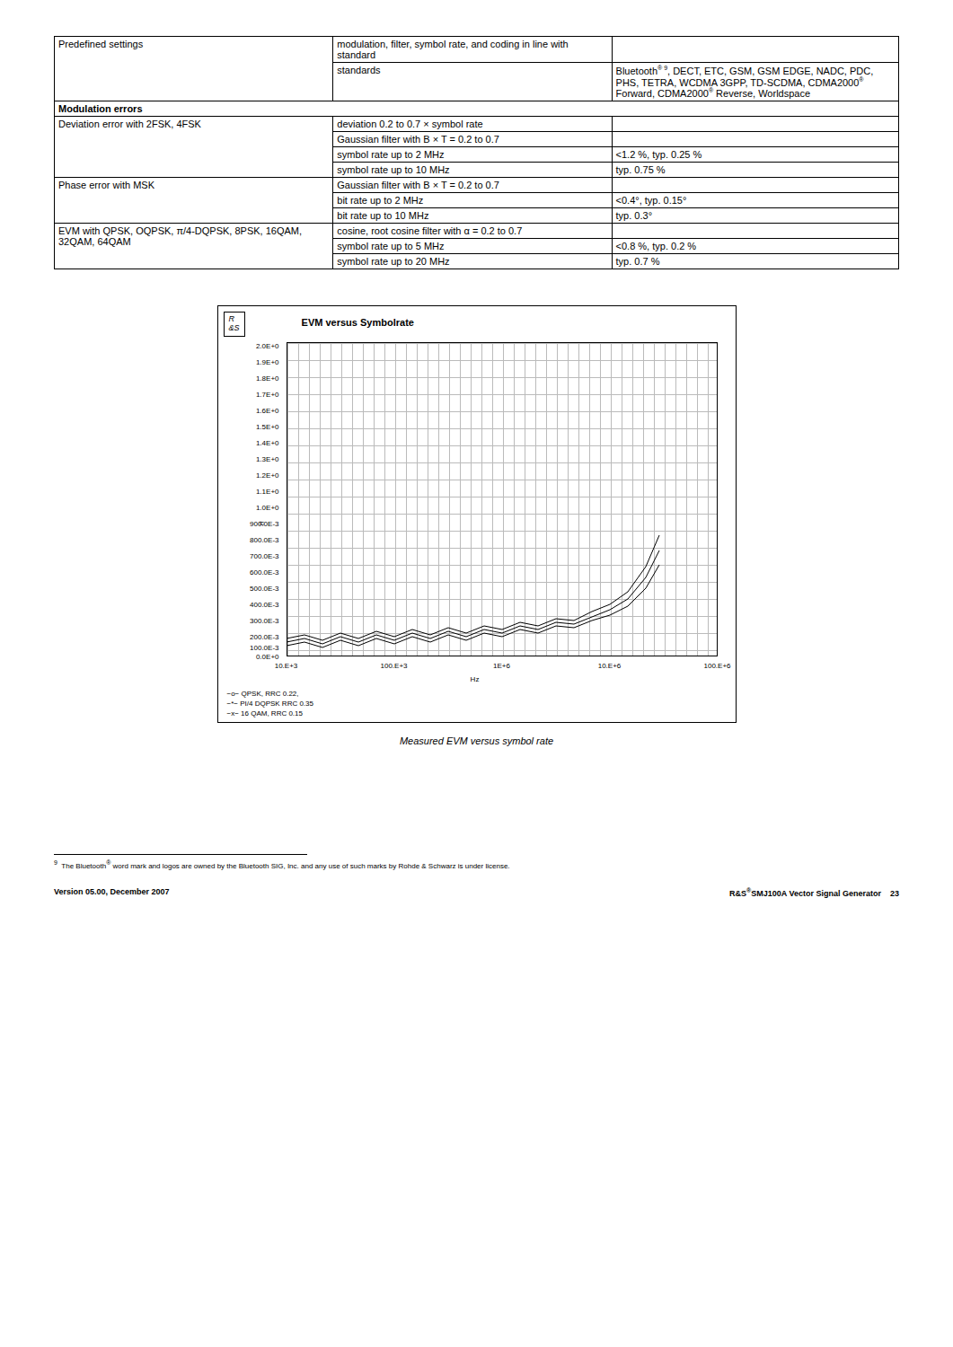| Predefined settings | modulation, filter, symbol rate, and coding in line with standard | |
| standards | Bluetooth ® 9 , DECT, ETC, GSM, GSM EDGE, NADC, PDC, PHS, TETRA, WCDMA 3GPP, TD-SCDMA, CDMA2000 ® Forward, CDMA2000 ® Reverse, Worldspace |
| Modulation errors |
| Deviation error with 2FSK, 4FSK | deviation 0.2 to 0.7 × symbol rate | |
| Gaussian filter with B × T = 0.2 to 0.7 | |
| symbol rate up to 2 MHz | <1.2 %, typ. 0.25 % |
| symbol rate up to 10 MHz | typ. 0.75 % |
| Phase error with MSK | Gaussian filter with B × T = 0.2 to 0.7 | |
| bit rate up to 2 MHz | <0.4°, typ. 0.15° |
| bit rate up to 10 MHz | typ. 0.3° |
| EVM with QPSK, OQPSK, π/4-DQPSK, 8PSK, 16QAM, 32QAM, 64QAM | cosine, root cosine filter with α = 0.2 to 0.7 | |
| symbol rate up to 5 MHz | <0.8 %, typ. 0.2 % |
| symbol rate up to 20 MHz | typ. 0.7 % |
R
&S
EVM versus Symbolrate
2.0E+0 1.9E+0 1.8E+0 1.7E+0 1.6E+0 1.5E+0 1.4E+0 1.3E+0 1.2E+0 1.1E+0 1.0E+0 900.0E-3 800.0E-3 700.0E-3 600.0E-3 500.0E-3 400.0E-3 300.0E-3 200.0E-3 100.0E-3 0.0E+0
≈
10.E+3 100.E+3 1E+6 10.E+6 100.E+6
Hz
−o− QPSK, RRC 0.22,
−*− PI/4 DQPSK RRC 0.35
−x− 16 QAM, RRC 0.15
Measured EVM versus symbol rate
9 The Bluetooth® word mark and logos are owned by the Bluetooth SIG, Inc. and any use of such marks by Rohde & Schwarz is under license.
Version 05.00, December 2007
R&S®SMJ100A Vector Signal Generator 23